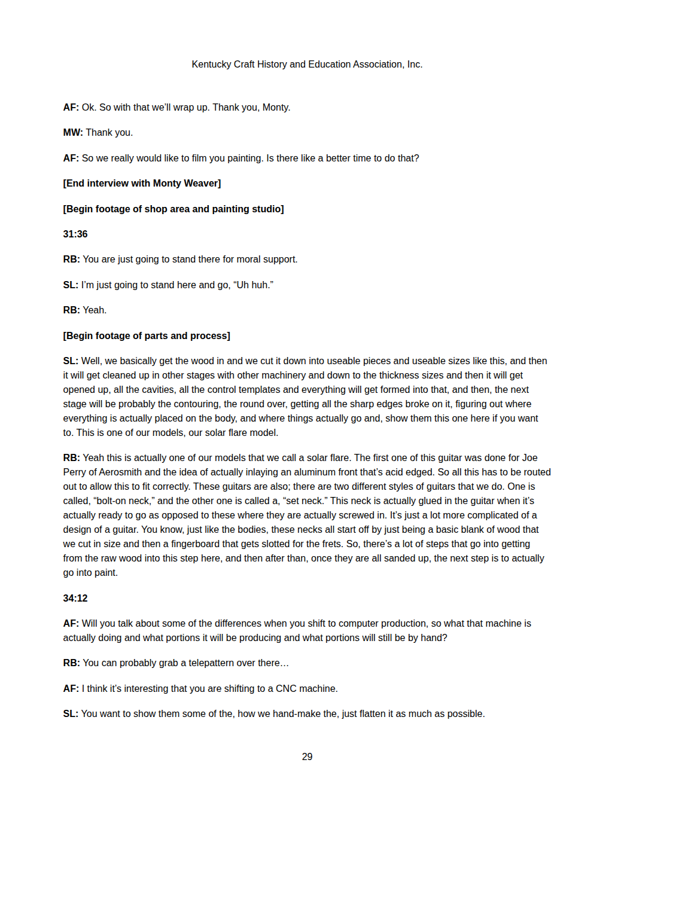Kentucky Craft History and Education Association, Inc.
AF: Ok. So with that we’ll wrap up. Thank you, Monty.
MW: Thank you.
AF: So we really would like to film you painting. Is there like a better time to do that?
[End interview with Monty Weaver]
[Begin footage of shop area and painting studio]
31:36
RB: You are just going to stand there for moral support.
SL: I’m just going to stand here and go, “Uh huh.”
RB: Yeah.
[Begin footage of parts and process]
SL: Well, we basically get the wood in and we cut it down into useable pieces and useable sizes like this, and then it will get cleaned up in other stages with other machinery and down to the thickness sizes and then it will get opened up, all the cavities, all the control templates and everything will get formed into that, and then, the next stage will be probably the contouring, the round over, getting all the sharp edges broke on it, figuring out where everything is actually placed on the body, and where things actually go and, show them this one here if you want to. This is one of our models, our solar flare model.
RB: Yeah this is actually one of our models that we call a solar flare. The first one of this guitar was done for Joe Perry of Aerosmith and the idea of actually inlaying an aluminum front that’s acid edged. So all this has to be routed out to allow this to fit correctly. These guitars are also; there are two different styles of guitars that we do. One is called, “bolt-on neck,” and the other one is called a, “set neck.” This neck is actually glued in the guitar when it’s actually ready to go as opposed to these where they are actually screwed in. It’s just a lot more complicated of a design of a guitar. You know, just like the bodies, these necks all start off by just being a basic blank of wood that we cut in size and then a fingerboard that gets slotted for the frets. So, there’s a lot of steps that go into getting from the raw wood into this step here, and then after than, once they are all sanded up, the next step is to actually go into paint.
34:12
AF: Will you talk about some of the differences when you shift to computer production, so what that machine is actually doing and what portions it will be producing and what portions will still be by hand?
RB: You can probably grab a telepattern over there…
AF: I think it’s interesting that you are shifting to a CNC machine.
SL: You want to show them some of the, how we hand-make the, just flatten it as much as possible.
29